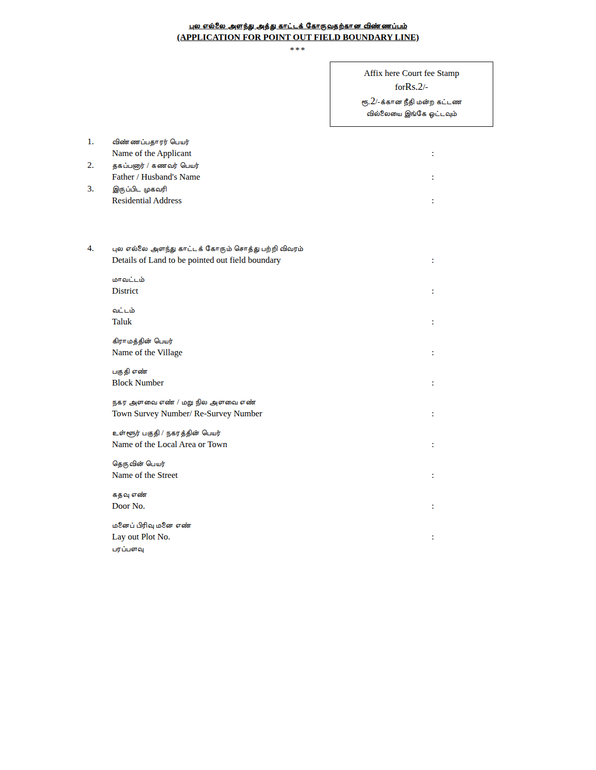புல எல்லை அளந்து அத்து காட்டக் கோருவதற்கான விண்ணப்பம் (APPLICATION FOR POINT OUT FIELD BOUNDARY LINE)
***
Affix here Court fee Stamp
forRs.2/-
ரூ.2/-க்கான நீதி மன்ற கட்டண
வில்லையை இங்கே ஒட்டவும்
| 1. | விண்ணப்பதாரர் பெயர் Name of the Applicant | : | |
| 2. | தகப்பனார் / கணவர் பெயர் Father / Husband's Name | : | |
| 3. | இருப்பிட முகவரி Residential Address | : | |
| 4. | புல எல்லை அளந்து காட்டக் கோரும் சொத்து பற்றி விவரம் Details of Land to be pointed out field boundary | : | |
| மாவட்டம் District | : | |
| வட்டம் Taluk | : | |
| கிராமத்தின் பெயர் Name of the Village | : | |
| பகுதி எண் Block Number | : | |
| நகர அளவை எண் / மறு நில அளவை எண் Town Survey Number/ Re-Survey Number | : | |
| உள்ளூர் பகுதி / நகரத்தின் பெயர் Name of the Local Area or Town | : | |
| தெருவின் பெயர் Name of the Street | : | |
| கதவு எண் Door No. | : | |
| மனைப் பிரிவு மனை எண் Lay out Plot No. பரப்பளவு | : | |